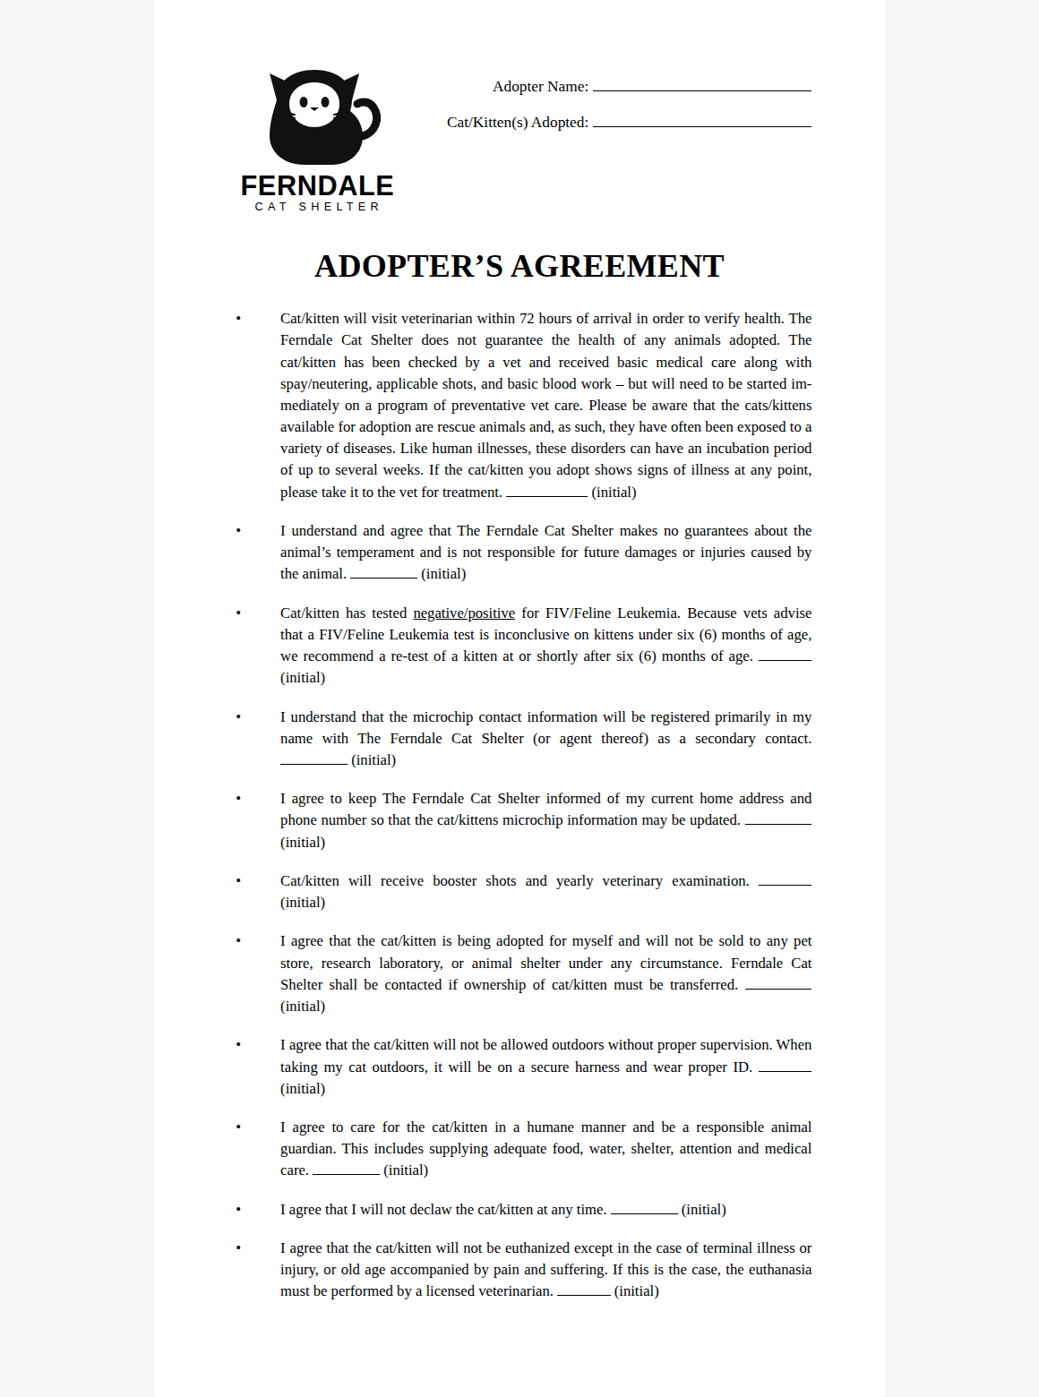FERNDALE
CAT SHELTER
Adopter Name:
Cat/Kitten(s) Adopted:
ADOPTER’S AGREEMENT
Cat/kitten will visit veterinarian within 72 hours of arrival in order to verify health. The Ferndale Cat Shelter does not guarantee the health of any animals adopted. The cat/kitten has been checked by a vet and received basic medical care along with spay/neutering, applicable shots, and basic blood work – but will need to be started immediately on a program of preventative vet care. Please be aware that the cats/kittens available for adoption are rescue animals and, as such, they have often been exposed to a variety of diseases. Like human illnesses, these disorders can have an incubation period of up to several weeks. If the cat/kitten you adopt shows signs of illness at any point, please take it to the vet for treatment. (initial)
I understand and agree that The Ferndale Cat Shelter makes no guarantees about the animal’s temperament and is not responsible for future damages or injuries caused by the animal. (initial)
Cat/kitten has tested negative/positive for FIV/Feline Leukemia. Because vets advise that a FIV/Feline Leukemia test is inconclusive on kittens under six (6) months of age, we recommend a re-test of a kitten at or shortly after six (6) months of age. (initial)
I understand that the microchip contact information will be registered primarily in my name with The Ferndale Cat Shelter (or agent thereof) as a secondary contact. (initial)
I agree to keep The Ferndale Cat Shelter informed of my current home address and phone number so that the cat/kittens microchip information may be updated. (initial)
Cat/kitten will receive booster shots and yearly veterinary examination. (initial)
I agree that the cat/kitten is being adopted for myself and will not be sold to any pet store, research laboratory, or animal shelter under any circumstance. Ferndale Cat Shelter shall be contacted if ownership of cat/kitten must be transferred. (initial)
I agree that the cat/kitten will not be allowed outdoors without proper supervision. When taking my cat outdoors, it will be on a secure harness and wear proper ID. (initial)
I agree to care for the cat/kitten in a humane manner and be a responsible animal guardian. This includes supplying adequate food, water, shelter, attention and medical care. (initial)
I agree that I will not declaw the cat/kitten at any time. (initial)
I agree that the cat/kitten will not be euthanized except in the case of terminal illness or injury, or old age accompanied by pain and suffering. If this is the case, the euthanasia must be performed by a licensed veterinarian. (initial)